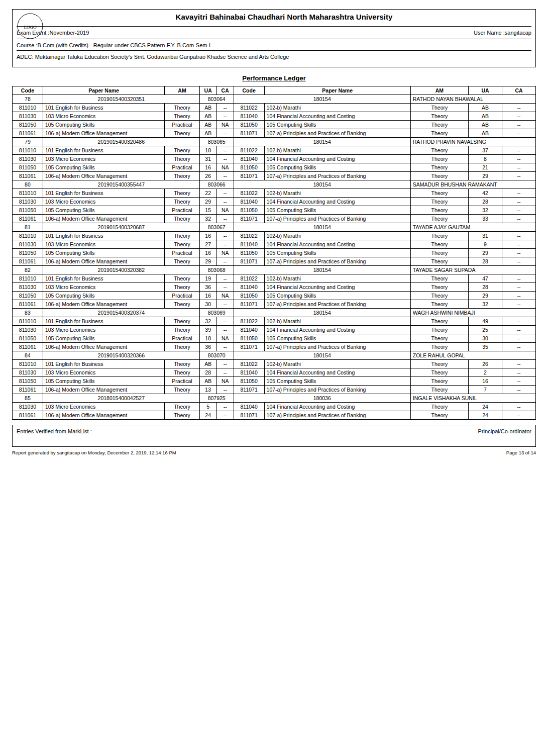Kavayitri Bahinabai Chaudhari North Maharashtra University
Exam Event :November-2019
User Name :sangitacap
Course :B.Com.(with Credits) - Regular-under CBCS Pattern-F.Y. B.Com-Sem-I
ADEC: Muktainagar Taluka Education Society's Smt. Godawaribai Ganpatrao Khadse Science and Arts College
Performance Ledger
| Code | Paper Name | AM | UA | CA | Code | Paper Name | AM | UA | CA |
| --- | --- | --- | --- | --- | --- | --- | --- | --- | --- |
| 78 | 2019015400320351 | 803064 | 180154 | RATHOD NAYAN BHAWALAL |
| 811010 | 101 English for Business | Theory | AB | -- | 811022 | 102-b) Marathi | Theory | AB | -- |
| 811030 | 103 Micro Economics | Theory | AB | -- | 811040 | 104 Financial Accounting and Costing | Theory | AB | -- |
| 811050 | 105 Computing Skills | Practical | AB | NA | 811050 | 105 Computing Skills | Theory | AB | -- |
| 811061 | 106-a) Modern Office Management | Theory | AB | -- | 811071 | 107-a) Principles and Practices of Banking | Theory | AB | -- |
| 79 | 2019015400320486 | 803065 | 180154 | RATHOD PRAVIN NAVALSING |
| 811010 | 101 English for Business | Theory | 18 | -- | 811022 | 102-b) Marathi | Theory | 37 | -- |
| 811030 | 103 Micro Economics | Theory | 31 | -- | 811040 | 104 Financial Accounting and Costing | Theory | 8 | -- |
| 811050 | 105 Computing Skills | Practical | 16 | NA | 811050 | 105 Computing Skills | Theory | 21 | -- |
| 811061 | 106-a) Modern Office Management | Theory | 26 | -- | 811071 | 107-a) Principles and Practices of Banking | Theory | 29 | -- |
| 80 | 2019015400355447 | 803066 | 180154 | SAMADUR BHUSHAN RAMAKANT |
| 811010 | 101 English for Business | Theory | 22 | -- | 811022 | 102-b) Marathi | Theory | 42 | -- |
| 811030 | 103 Micro Economics | Theory | 29 | -- | 811040 | 104 Financial Accounting and Costing | Theory | 28 | -- |
| 811050 | 105 Computing Skills | Practical | 15 | NA | 811050 | 105 Computing Skills | Theory | 32 | -- |
| 811061 | 106-a) Modern Office Management | Theory | 32 | -- | 811071 | 107-a) Principles and Practices of Banking | Theory | 33 | -- |
| 81 | 2019015400320687 | 803067 | 180154 | TAYADE AJAY GAUTAM |
| 811010 | 101 English for Business | Theory | 16 | -- | 811022 | 102-b) Marathi | Theory | 31 | -- |
| 811030 | 103 Micro Economics | Theory | 27 | -- | 811040 | 104 Financial Accounting and Costing | Theory | 9 | -- |
| 811050 | 105 Computing Skills | Practical | 16 | NA | 811050 | 105 Computing Skills | Theory | 29 | -- |
| 811061 | 106-a) Modern Office Management | Theory | 29 | -- | 811071 | 107-a) Principles and Practices of Banking | Theory | 28 | -- |
| 82 | 2019015400320382 | 803068 | 180154 | TAYADE SAGAR SUPADA |
| 811010 | 101 English for Business | Theory | 19 | -- | 811022 | 102-b) Marathi | Theory | 47 | -- |
| 811030 | 103 Micro Economics | Theory | 36 | -- | 811040 | 104 Financial Accounting and Costing | Theory | 28 | -- |
| 811050 | 105 Computing Skills | Practical | 16 | NA | 811050 | 105 Computing Skills | Theory | 29 | -- |
| 811061 | 106-a) Modern Office Management | Theory | 30 | -- | 811071 | 107-a) Principles and Practices of Banking | Theory | 32 | -- |
| 83 | 2019015400320374 | 803069 | 180154 | WAGH ASHWINI NIMBAJI |
| 811010 | 101 English for Business | Theory | 32 | -- | 811022 | 102-b) Marathi | Theory | 49 | -- |
| 811030 | 103 Micro Economics | Theory | 39 | -- | 811040 | 104 Financial Accounting and Costing | Theory | 25 | -- |
| 811050 | 105 Computing Skills | Practical | 18 | NA | 811050 | 105 Computing Skills | Theory | 30 | -- |
| 811061 | 106-a) Modern Office Management | Theory | 36 | -- | 811071 | 107-a) Principles and Practices of Banking | Theory | 35 | -- |
| 84 | 2019015400320366 | 803070 | 180154 | ZOLE RAHUL GOPAL |
| 811010 | 101 English for Business | Theory | AB | -- | 811022 | 102-b) Marathi | Theory | 26 | -- |
| 811030 | 103 Micro Economics | Theory | 28 | -- | 811040 | 104 Financial Accounting and Costing | Theory | 2 | -- |
| 811050 | 105 Computing Skills | Practical | AB | NA | 811050 | 105 Computing Skills | Theory | 16 | -- |
| 811061 | 106-a) Modern Office Management | Theory | 13 | -- | 811071 | 107-a) Principles and Practices of Banking | Theory | 7 | -- |
| 85 | 2018015400042527 | 807925 | 180036 | INGALE VISHAKHA SUNIL |
| 811030 | 103 Micro Economics | Theory | 5 | -- | 811040 | 104 Financial Accounting and Costing | Theory | 24 | -- |
| 811061 | 106-a) Modern Office Management | Theory | 24 | -- | 811071 | 107-a) Principles and Practices of Banking | Theory | 24 | -- |
Entries Verified from MarkList :
Principal/Co-ordinator
Report generated by sangitacap on Monday, December 2, 2019, 12:14:16 PM
Page 13 of 14